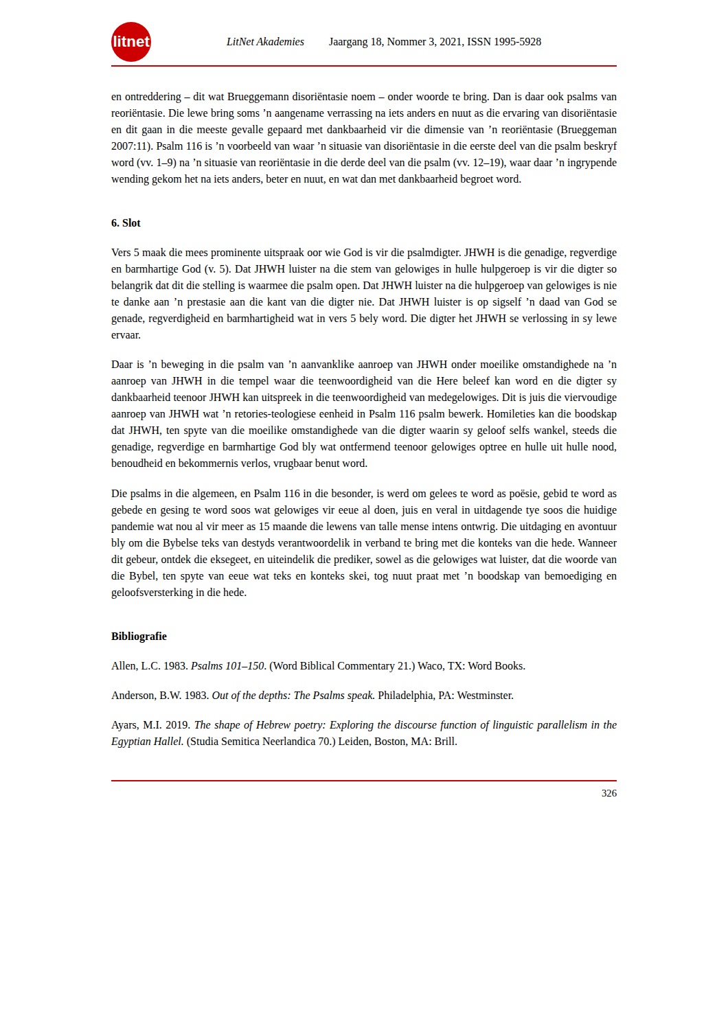litnet
LitNet Akademies Jaargang 18, Nommer 3, 2021, ISSN 1995-5928
en ontreddering – dit wat Brueggemann disoriëntasie noem – onder woorde te bring. Dan is daar ook psalms van reoriëntasie. Die lewe bring soms ’n aangename verrassing na iets anders en nuut as die ervaring van disoriëntasie en dit gaan in die meeste gevalle gepaard met dankbaarheid vir die dimensie van ’n reoriëntasie (Brueggeman 2007:11). Psalm 116 is ’n voorbeeld van waar ’n situasie van disoriëntasie in die eerste deel van die psalm beskryf word (vv. 1–9) na ’n situasie van reoriëntasie in die derde deel van die psalm (vv. 12–19), waar daar ’n ingrypende wending gekom het na iets anders, beter en nuut, en wat dan met dankbaarheid begroet word.
6. Slot
Vers 5 maak die mees prominente uitspraak oor wie God is vir die psalmdigter. JHWH is die genadige, regverdige en barmhartige God (v. 5). Dat JHWH luister na die stem van gelowiges in hulle hulpgeroep is vir die digter so belangrik dat dit die stelling is waarmee die psalm open. Dat JHWH luister na die hulpgeroep van gelowiges is nie te danke aan ’n prestasie aan die kant van die digter nie. Dat JHWH luister is op sigself ’n daad van God se genade, regverdigheid en barmhartigheid wat in vers 5 bely word. Die digter het JHWH se verlossing in sy lewe ervaar.
Daar is ’n beweging in die psalm van ’n aanvanklike aanroep van JHWH onder moeilike omstandighede na ’n aanroep van JHWH in die tempel waar die teenwoordigheid van die Here beleef kan word en die digter sy dankbaarheid teenoor JHWH kan uitspreek in die teenwoordigheid van medegelowiges. Dit is juis die viervoudige aanroep van JHWH wat ’n retories-teologiese eenheid in Psalm 116 psalm bewerk. Homileties kan die boodskap dat JHWH, ten spyte van die moeilike omstandighede van die digter waarin sy geloof selfs wankel, steeds die genadige, regverdige en barmhartige God bly wat ontfermend teenoor gelowiges optree en hulle uit hulle nood, benoudheid en bekommernis verlos, vrugbaar benut word.
Die psalms in die algemeen, en Psalm 116 in die besonder, is werd om gelees te word as poësie, gebid te word as gebede en gesing te word soos wat gelowiges vir eeue al doen, juis en veral in uitdagende tye soos die huidige pandemie wat nou al vir meer as 15 maande die lewens van talle mense intens ontwrig. Die uitdaging en avontuur bly om die Bybelse teks van destyds verantwoordelik in verband te bring met die konteks van die hede. Wanneer dit gebeur, ontdek die eksegeet, en uiteindelik die prediker, sowel as die gelowiges wat luister, dat die woorde van die Bybel, ten spyte van eeue wat teks en konteks skei, tog nuut praat met ’n boodskap van bemoediging en geloofsversterking in die hede.
Bibliografie
Allen, L.C. 1983. Psalms 101–150. (Word Biblical Commentary 21.) Waco, TX: Word Books.
Anderson, B.W. 1983. Out of the depths: The Psalms speak. Philadelphia, PA: Westminster.
Ayars, M.I. 2019. The shape of Hebrew poetry: Exploring the discourse function of linguistic parallelism in the Egyptian Hallel. (Studia Semitica Neerlandica 70.) Leiden, Boston, MA: Brill.
326